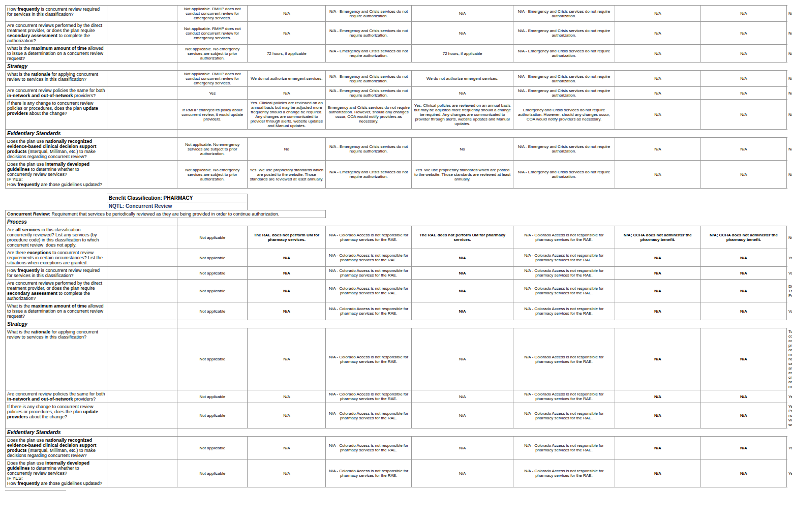| How frequently is concurrent review required for services in this classification? | | Not applicable. RMHP does not conduct concurrent review for emergency services. | N/A | N/A - Emergency and Crisis services do not require authorization. | N/A | N/A - Emergency and Crisis services do not require authorization. | N/A | N/A | N/A |
| Are concurrent reviews performed by the direct treatment provider, or does the plan require secondary assessment to complete the authorization? | | Not applicable. RMHP does not conduct concurrent review for emergency services. | N/A | N/A - Emergency and Crisis services do not require authorization. | N/A | N/A - Emergency and Crisis services do not require authorization. | N/A | N/A | N/A |
| What is the maximum amount of time allowed to issue a determination on a concurrent review request? | | Not applicable. No emergency services are subject to prior authorization. | 72 hours, if applicable | N/A - Emergency and Crisis services do not require authorization. | 72 hours, if applicable | N/A - Emergency and Crisis services do not require authorization. | N/A | N/A | N/A |
| Strategy | | | | | | | |
| What is the rationale for applying concurrent review to services in this classification? | | Not applicable. RMHP does not conduct concurrent review for emergency services. | We do not authorize emergent services. | N/A - Emergency and Crisis services do not require authorization. | We do not authorize emergent services. | N/A - Emergency and Crisis services do not require authorization. | N/A | N/A | N/A |
| Are concurrent review policies the same for both in-network and out-of-network providers? | | Yes | N/A | N/A - Emergency and Crisis services do not require authorization. | N/A | N/A - Emergency and Crisis services do not require authorization. | N/A | N/A | N/A |
| If there is any change to concurrent review policies or procedures, does the plan update providers about the change? | | If RMHP changed its policy about concurrent review, it would update providers. | Yes. Clinical policies are reviewed on an annual basis but may be adjusted more frequently should a change be required. Any changes are communicated to provider through alerts, website updates and Manual updates. | Emergency and Crisis services do not require authorization. However, should any changes occur, COA would notify providers as necessary. | Yes. Clinical policies are reviewed on an annual basis but may be adjusted more frequently should a change be required. Any changes are communicated to provider through alerts, website updates and Manual updates. | Emergency and Crisis services do not require authorization. However, should any changes occur, COA would notify providers as necessary. | N/A | N/A | N/A |
| Evidentiary Standards | | | | | | | |
| Does the plan use nationally recognized evidence-based clinical decision support products (Interqual, Milliman, etc.) to make decisions regarding concurrent review? | | Not applicable. No emergency services are subject to prior authorization. | No | N/A - Emergency and Crisis services do not require authorization. | No | N/A - Emergency and Crisis services do not require authorization. | N/A | N/A | N/A |
| Does the plan use internally developed guidelines to determine whether to concurrently review services? IF YES: How frequently are those guidelines updated? | | Not applicable. No emergency services are subject to prior authorization. | Yes We use proprietary standards which are posted to the website. Those standards are reviewed at least annually. | N/A - Emergency and Crisis services do not require authorization. | Yes We use proprietary standards which are posted to the website. Those standards are reviewed at least annually. | N/A - Emergency and Crisis services do not require authorization. | N/A | N/A | N/A |
| | Benefit Classification: PHARMACY | | | | | | |
| | NQTL: Concurrent Review | | | | | | |
| Concurrent Review: Requirement that services be periodically reviewed as they are being provided in order to continue authorization. | | | | | |
| Process | | | | | | | |
| Are all services in this classification concurrently reviewed? List any services (by procedure code) in this classification to which concurrent review does not apply. | | Not applicable | The RAE does not perform UM for pharmacy services. | N/A - Colorado Access is not responsible for pharmacy services for the RAE. | The RAE does not perform UM for pharmacy services. | N/A - Colorado Access is not responsible for pharmacy services for the RAE. | N/A; CCHA does not administer the pharmacy benefit. | N/A; CCHA does not administer the pharmacy benefit. | No |
| Are there exceptions to concurrent review requirements in certain circumstances? List the situations when exceptions are granted. | | Not applicable | N/A | N/A - Colorado Access is not responsible for pharmacy services for the RAE. | N/A | N/A - Colorado Access is not responsible for pharmacy services for the RAE. | N/A | N/A | Yes |
| How frequently is concurrent review required for services in this classification? | | Not applicable | N/A | N/A - Colorado Access is not responsible for pharmacy services for the RAE. | N/A | N/A - Colorado Access is not responsible for pharmacy services for the RAE. | N/A | N/A | Variable |
| Are concurrent reviews performed by the direct treatment provider, or does the plan require secondary assessment to complete the authorization? | | Not applicable | N/A | N/A - Colorado Access is not responsible for pharmacy services for the RAE. | N/A | N/A - Colorado Access is not responsible for pharmacy services for the RAE. | N/A | N/A | Direct Treatment Provider |
| What is the maximum amount of time allowed to issue a determination on a concurrent review request? | | Not applicable | N/A | N/A - Colorado Access is not responsible for pharmacy services for the RAE. | N/A | N/A - Colorado Access is not responsible for pharmacy services for the RAE. | N/A | N/A | Variable |
| Strategy | | | | | | | |
| What is the rationale for applying concurrent review to services in this classification? | | Not applicable | N/A | N/A - Colorado Access is not responsible for pharmacy services for the RAE. | N/A | N/A - Colorado Access is not responsible for pharmacy services for the RAE. | N/A | N/A | To contain costs, provide only medical necessity care and ensure criteria are met. |
| Are concurrent review policies the same for both in-network and out-of-network providers? | | Not applicable | N/A | N/A - Colorado Access is not responsible for pharmacy services for the RAE. | N/A | N/A - Colorado Access is not responsible for pharmacy services for the RAE. | N/A | N/A | Yes |
| If there is any change to concurrent review policies or procedures, does the plan update providers about the change? | | Not applicable | N/A | N/A - Colorado Access is not responsible for pharmacy services for the RAE. | N/A | N/A - Colorado Access is not responsible for pharmacy services for the RAE. | N/A | N/A | Yes, Provider notified via website |
| Evidentiary Standards | | | | | | | |
| Does the plan use nationally recognized evidence-based clinical decision support products (Interqual, Milliman, etc.) to make decisions regarding concurrent review? | | Not applicable | N/A | N/A - Colorado Access is not responsible for pharmacy services for the RAE. | N/A | N/A - Colorado Access is not responsible for pharmacy services for the RAE. | N/A | N/A | Yes |
| Does the plan use internally developed guidelines to determine whether to concurrently review services? IF YES: How frequently are those guidelines updated? | | Not applicable | N/A | N/A - Colorado Access is not responsible for pharmacy services for the RAE. | N/A | N/A - Colorado Access is not responsible for pharmacy services for the RAE. | N/A | N/A | Yes |